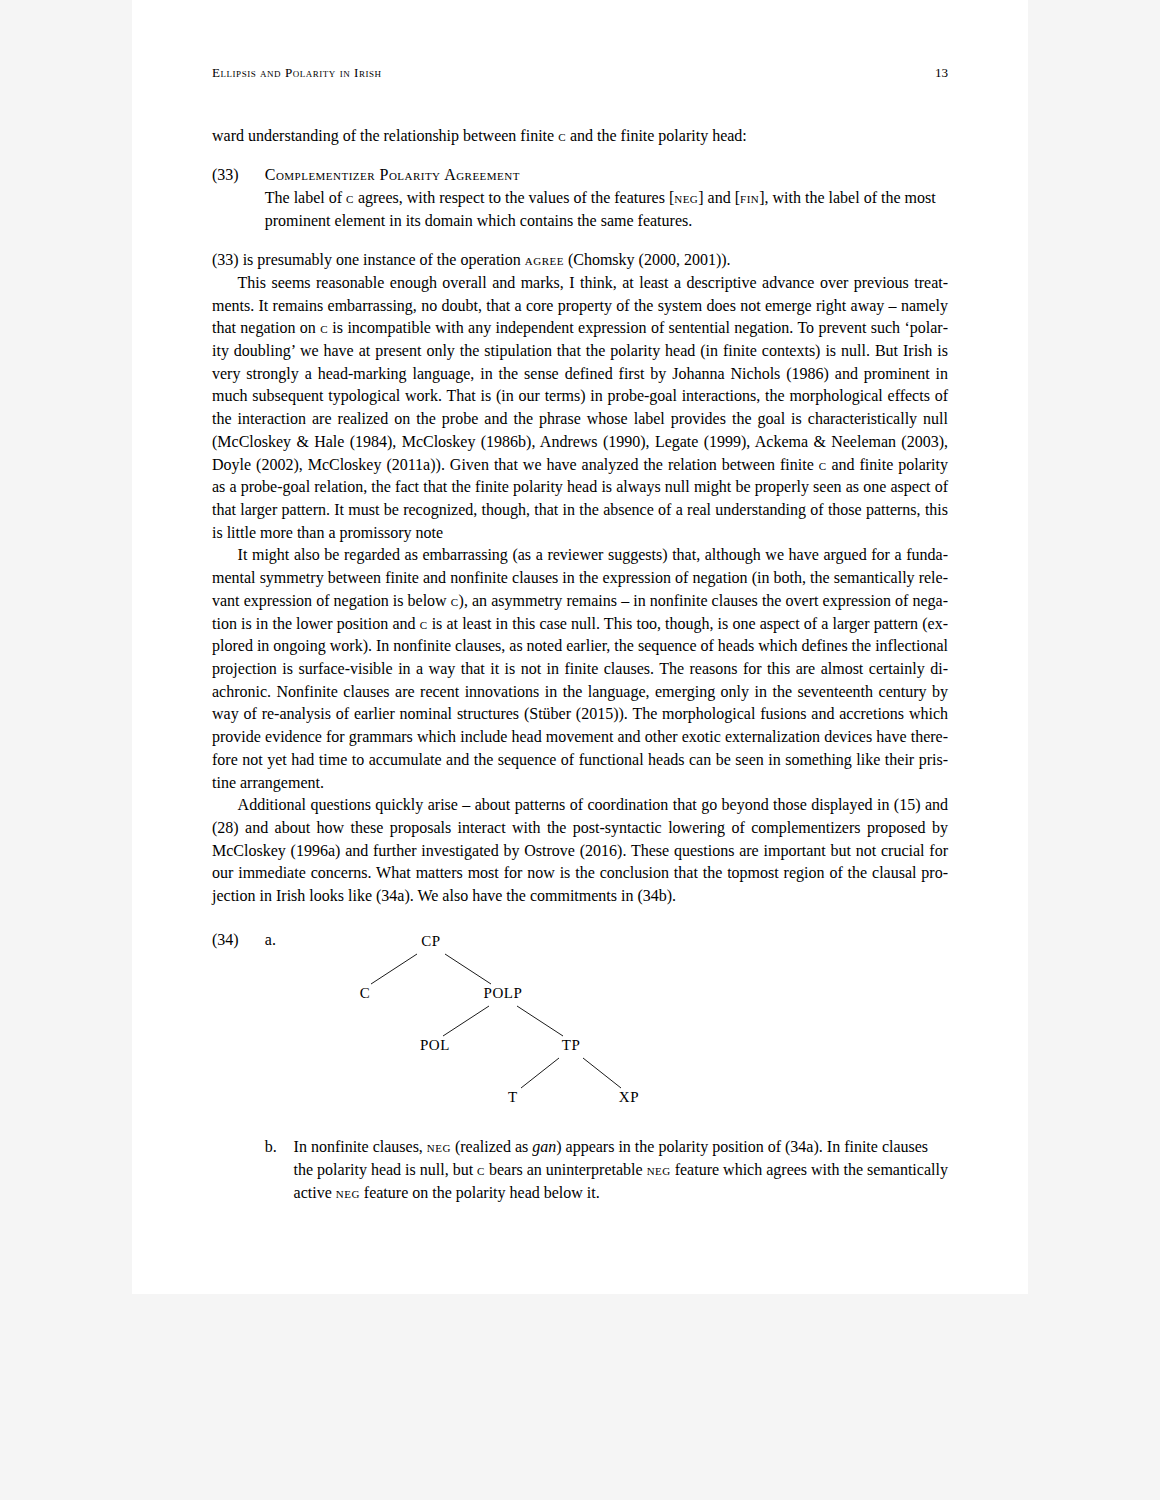Ellipsis and Polarity in Irish 13
ward understanding of the relationship between finite c and the finite polarity head:
(33)
Complementizer Polarity Agreement
The label of c agrees, with respect to the values of the features [neg] and [fin], with the label of the most prominent element in its domain which contains the same features.
(33) is presumably one instance of the operation agree (Chomsky (2000, 2001)).
This seems reasonable enough overall and marks, I think, at least a descriptive advance over previous treatments. It remains embarrassing, no doubt, that a core property of the system does not emerge right away – namely that negation on c is incompatible with any independent expression of sentential negation. To prevent such ‘polarity doubling’ we have at present only the stipulation that the polarity head (in finite contexts) is null. But Irish is very strongly a head-marking language, in the sense defined first by Johanna Nichols (1986) and prominent in much subsequent typological work. That is (in our terms) in probe-goal interactions, the morphological effects of the interaction are realized on the probe and the phrase whose label provides the goal is characteristically null (McCloskey & Hale (1984), McCloskey (1986b), Andrews (1990), Legate (1999), Ackema & Neeleman (2003), Doyle (2002), McCloskey (2011a)). Given that we have analyzed the relation between finite c and finite polarity as a probe-goal relation, the fact that the finite polarity head is always null might be properly seen as one aspect of that larger pattern. It must be recognized, though, that in the absence of a real understanding of those patterns, this is little more than a promissory note
It might also be regarded as embarrassing (as a reviewer suggests) that, although we have argued for a fundamental symmetry between finite and nonfinite clauses in the expression of negation (in both, the semantically relevant expression of negation is below c), an asymmetry remains – in nonfinite clauses the overt expression of negation is in the lower position and c is at least in this case null. This too, though, is one aspect of a larger pattern (explored in ongoing work). In nonfinite clauses, as noted earlier, the sequence of heads which defines the inflectional projection is surface-visible in a way that it is not in finite clauses. The reasons for this are almost certainly diachronic. Nonfinite clauses are recent innovations in the language, emerging only in the seventeenth century by way of re-analysis of earlier nominal structures (Stüber (2015)). The morphological fusions and accretions which provide evidence for grammars which include head movement and other exotic externalization devices have therefore not yet had time to accumulate and the sequence of functional heads can be seen in something like their pristine arrangement.
Additional questions quickly arise – about patterns of coordination that go beyond those displayed in (15) and (28) and about how these proposals interact with the post-syntactic lowering of complementizers proposed by McCloskey (1996a) and further investigated by Ostrove (2016). These questions are important but not crucial for our immediate concerns. What matters most for now is the conclusion that the topmost region of the clausal projection in Irish looks like (34a). We also have the commitments in (34b).
(34)
a.
CP C POLP POL TP T XP
b.
In nonfinite clauses, neg (realized as gan) appears in the polarity position of (34a). In finite clauses the polarity head is null, but c bears an uninterpretable neg feature which agrees with the semantically active neg feature on the polarity head below it.